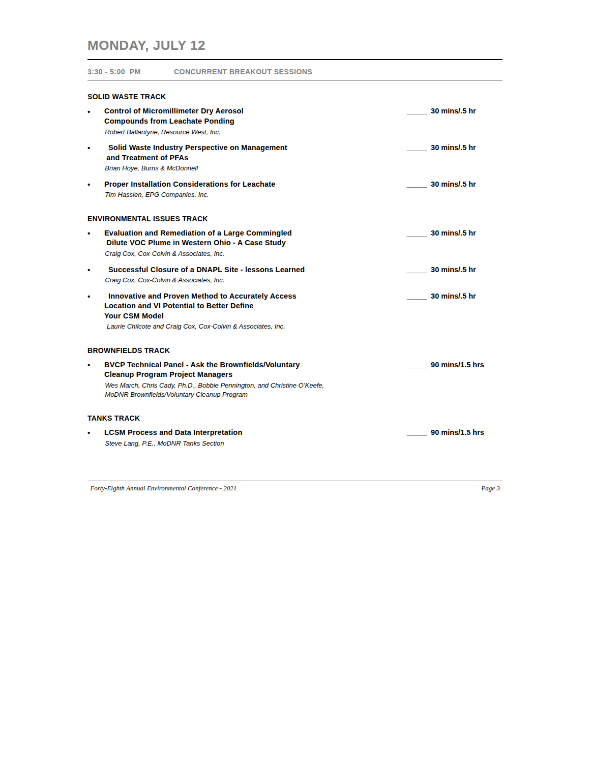MONDAY, JULY 12
3:30 - 5:00 PMCONCURRENT BREAKOUT SESSIONS
SOLID WASTE TRACK
| • | Control of Micromillimeter Dry Aerosol Compounds from Leachate Ponding Robert Ballantyne, Resource West, Inc. | _____ 30 mins/.5 hr |
| • | Solid Waste Industry Perspective on Management and Treatment of PFAs Brian Hoye, Burns & McDonnell | _____ 30 mins/.5 hr |
| • | Proper Installation Considerations for Leachate Tim Hasslen, EPG Companies, Inc. | _____ 30 mins/.5 hr |
ENVIRONMENTAL ISSUES TRACK
| • | Evaluation and Remediation of a Large Commingled Dilute VOC Plume in Western Ohio - A Case Study Craig Cox, Cox-Colvin & Associates, Inc. | _____ 30 mins/.5 hr |
| • | Successful Closure of a DNAPL Site - lessons Learned Craig Cox, Cox-Colvin & Associates, Inc. | _____ 30 mins/.5 hr |
| • | Innovative and Proven Method to Accurately Access Location and VI Potential to Better Define Your CSM Model Laurie Chilcote and Craig Cox, Cox-Colvin & Associates, Inc. | _____ 30 mins/.5 hr |
BROWNFIELDS TRACK
| • | BVCP Technical Panel - Ask the Brownfields/Voluntary Cleanup Program Project Managers Wes March, Chris Cady, Ph.D., Bobbie Pennington, and Christine O’Keefe, MoDNR Brownfields/Voluntary Cleanup Program | _____ 90 mins/1.5 hrs |
TANKS TRACK
| • | LCSM Process and Data Interpretation Steve Lang, P.E., MoDNR Tanks Section | _____ 90 mins/1.5 hrs |
Forty-Eighth Annual Environmental Conference - 2021 Page 3